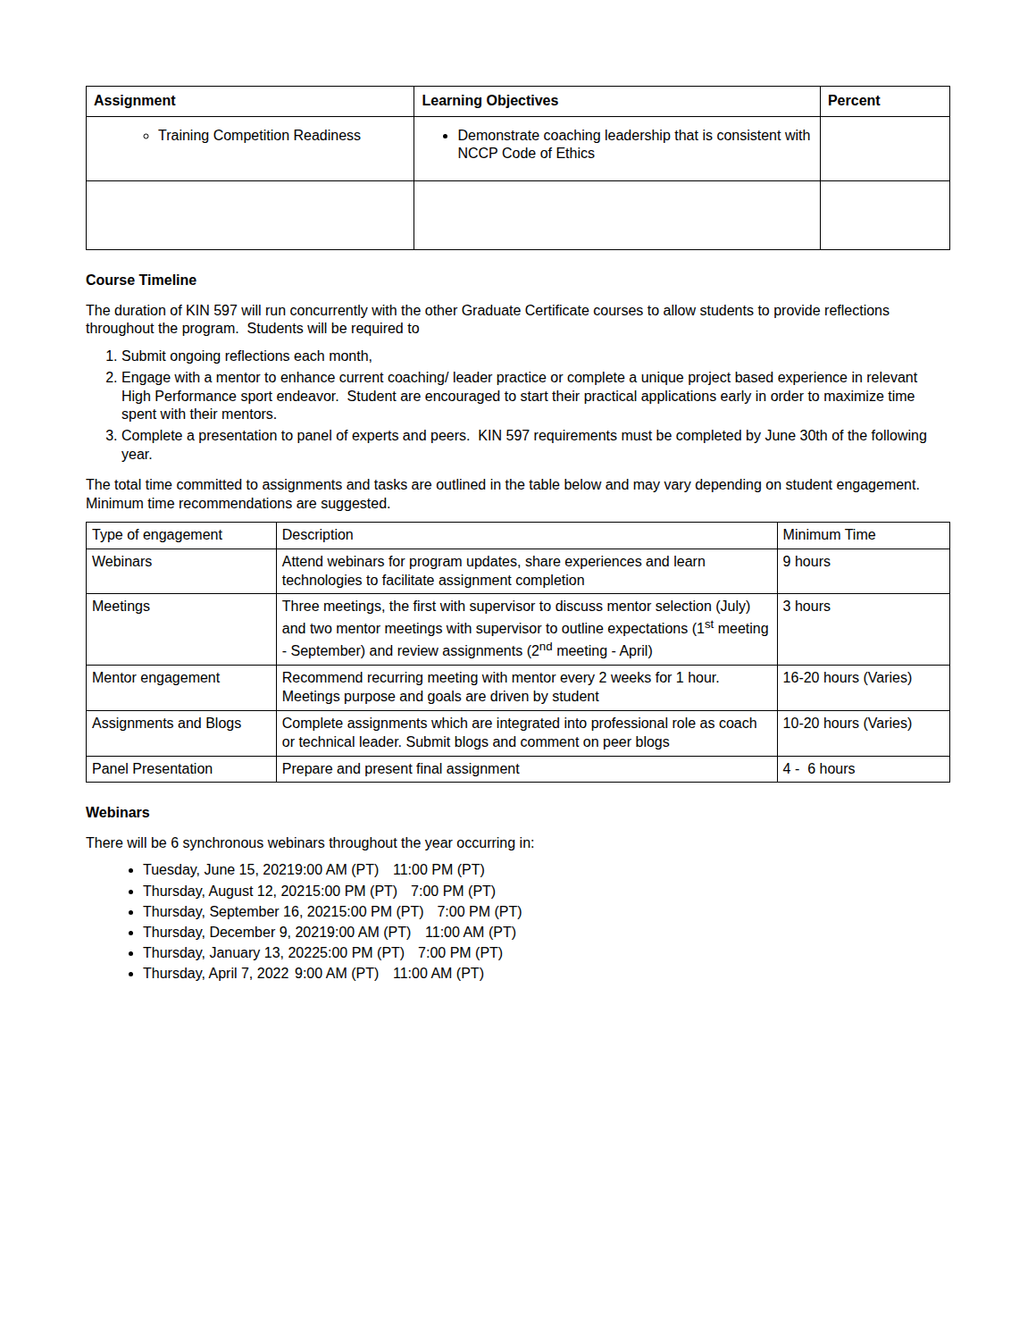| Assignment | Learning Objectives | Percent |
| --- | --- | --- |
| Training Competition Readiness | Demonstrate coaching leadership that is consistent with NCCP Code of Ethics | |
Course Timeline
The duration of KIN 597 will run concurrently with the other Graduate Certificate courses to allow students to provide reflections throughout the program. Students will be required to
Submit ongoing reflections each month,
Engage with a mentor to enhance current coaching/ leader practice or complete a unique project based experience in relevant High Performance sport endeavor. Student are encouraged to start their practical applications early in order to maximize time spent with their mentors.
Complete a presentation to panel of experts and peers. KIN 597 requirements must be completed by June 30th of the following year.
The total time committed to assignments and tasks are outlined in the table below and may vary depending on student engagement. Minimum time recommendations are suggested.
| Type of engagement | Description | Minimum Time |
| --- | --- | --- |
| Webinars | Attend webinars for program updates, share experiences and learn technologies to facilitate assignment completion | 9 hours |
| Meetings | Three meetings, the first with supervisor to discuss mentor selection (July) and two mentor meetings with supervisor to outline expectations (1 st meeting - September) and review assignments (2 nd meeting - April) | 3 hours |
| Mentor engagement | Recommend recurring meeting with mentor every 2 weeks for 1 hour. Meetings purpose and goals are driven by student | 16-20 hours (Varies) |
| Assignments and Blogs | Complete assignments which are integrated into professional role as coach or technical leader. Submit blogs and comment on peer blogs | 10-20 hours (Varies) |
| Panel Presentation | Prepare and present final assignment | 4 - 6 hours |
Webinars
There will be 6 synchronous webinars throughout the year occurring in:
Tuesday, June 15, 20219:00 AM (PT) 11:00 PM (PT)
Thursday, August 12, 20215:00 PM (PT) 7:00 PM (PT)
Thursday, September 16, 20215:00 PM (PT) 7:00 PM (PT)
Thursday, December 9, 20219:00 AM (PT) 11:00 AM (PT)
Thursday, January 13, 20225:00 PM (PT) 7:00 PM (PT)
Thursday, April 7, 20229:00 AM (PT) 11:00 AM (PT)